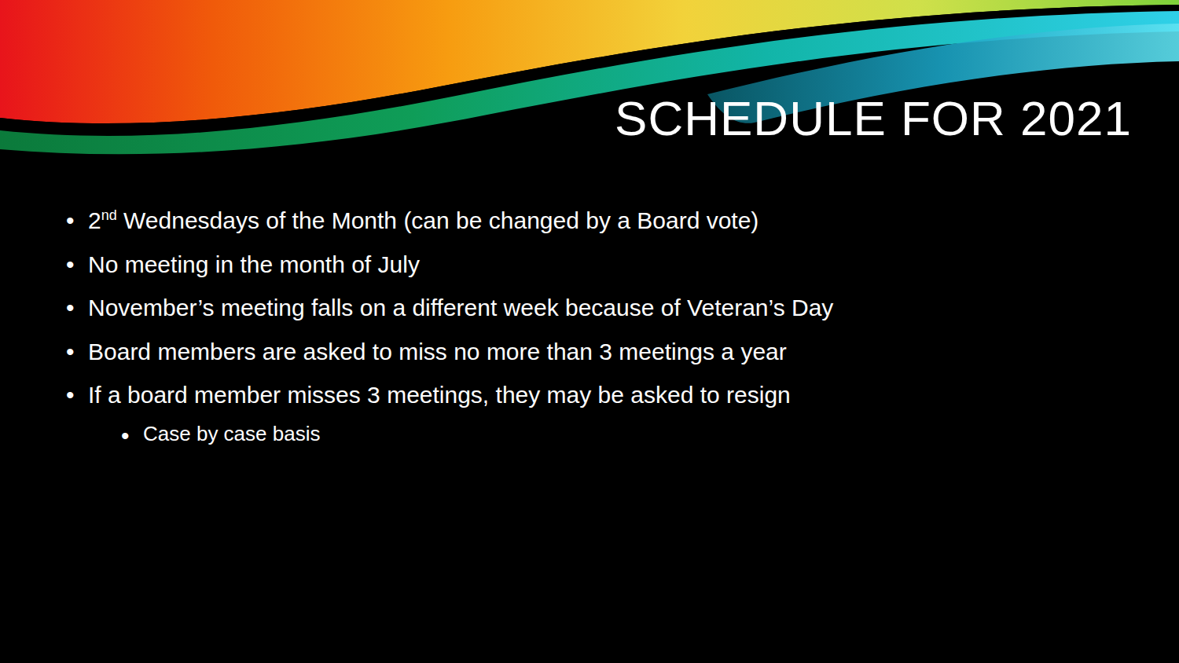Schedule for 2021
2nd Wednesdays of the Month (can be changed by a Board vote)
No meeting in the month of July
November’s meeting falls on a different week because of Veteran’s Day
Board members are asked to miss no more than 3 meetings a year
If a board member misses 3 meetings, they may be asked to resign
Case by case basis